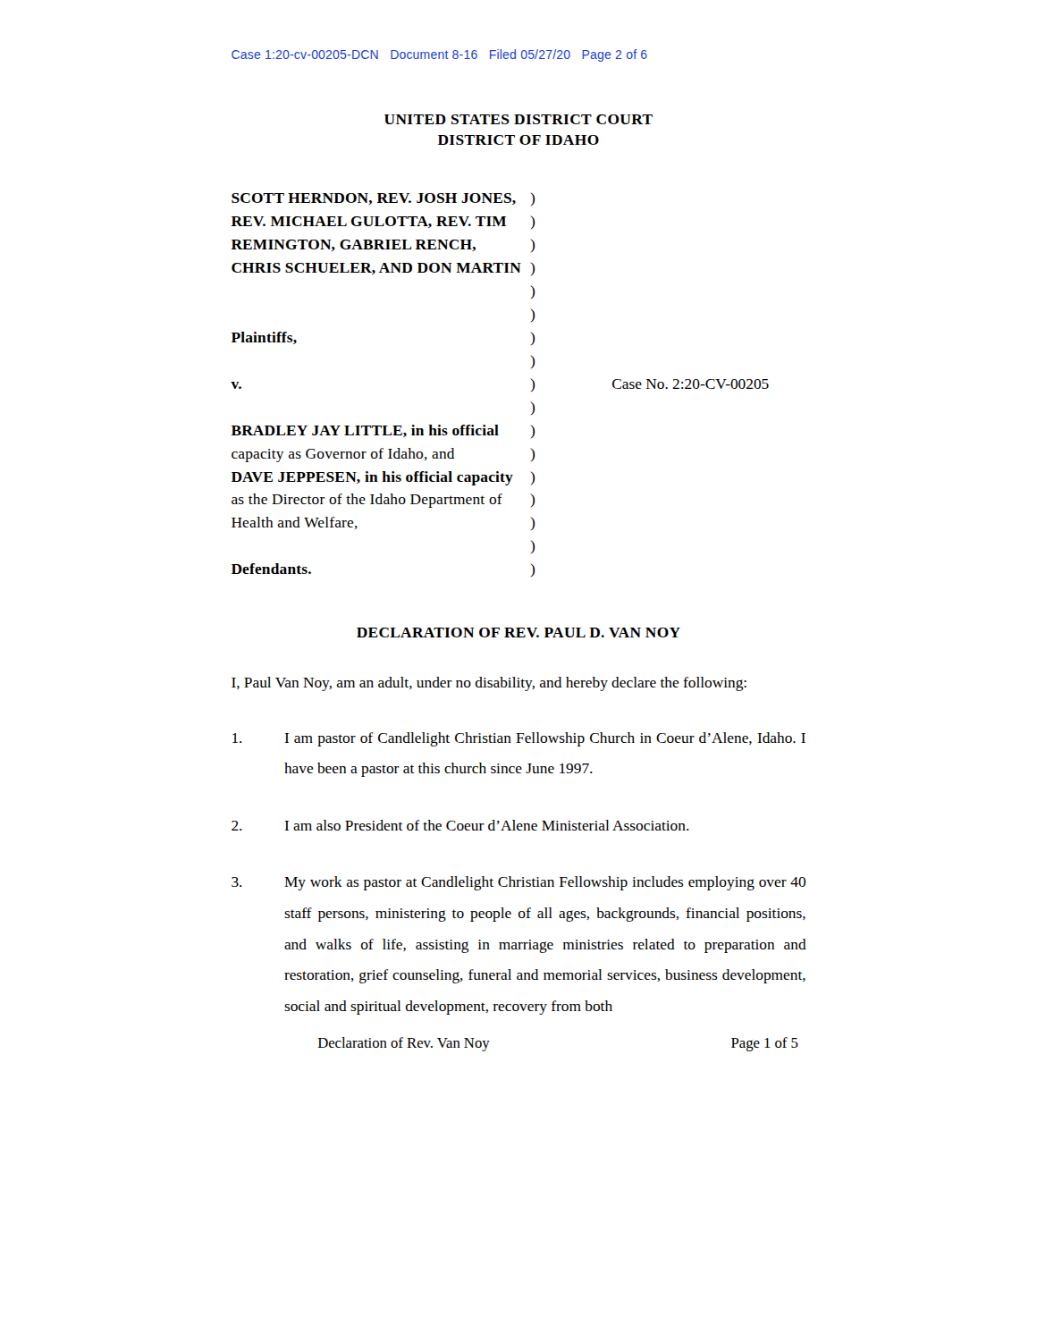Case 1:20-cv-00205-DCN Document 8-16 Filed 05/27/20 Page 2 of 6
UNITED STATES DISTRICT COURT
DISTRICT OF IDAHO
| SCOTT HERNDON, REV. JOSH JONES, | ) | |
| REV. MICHAEL GULOTTA, REV. TIM | ) | |
| REMINGTON, GABRIEL RENCH, | ) | |
| CHRIS SCHUELER, AND DON MARTIN | ) | |
| | ) | |
| | ) | |
| Plaintiffs, | ) | |
| | ) | |
| v. | ) | Case No. 2:20-CV-00205 |
| | ) | |
| BRADLEY JAY LITTLE, in his official | ) | |
| capacity as Governor of Idaho, and | ) | |
| DAVE JEPPESEN, in his official capacity | ) | |
| as the Director of the Idaho Department of | ) | |
| Health and Welfare, | ) | |
| | ) | |
| Defendants. | ) | |
DECLARATION OF REV. PAUL D. VAN NOY
I, Paul Van Noy, am an adult, under no disability, and hereby declare the following:
1. I am pastor of Candlelight Christian Fellowship Church in Coeur d’Alene, Idaho. I have been a pastor at this church since June 1997.
2. I am also President of the Coeur d’Alene Ministerial Association.
3. My work as pastor at Candlelight Christian Fellowship includes employing over 40 staff persons, ministering to people of all ages, backgrounds, financial positions, and walks of life, assisting in marriage ministries related to preparation and restoration, grief counseling, funeral and memorial services, business development, social and spiritual development, recovery from both
Declaration of Rev. Van Noy Page 1 of 5